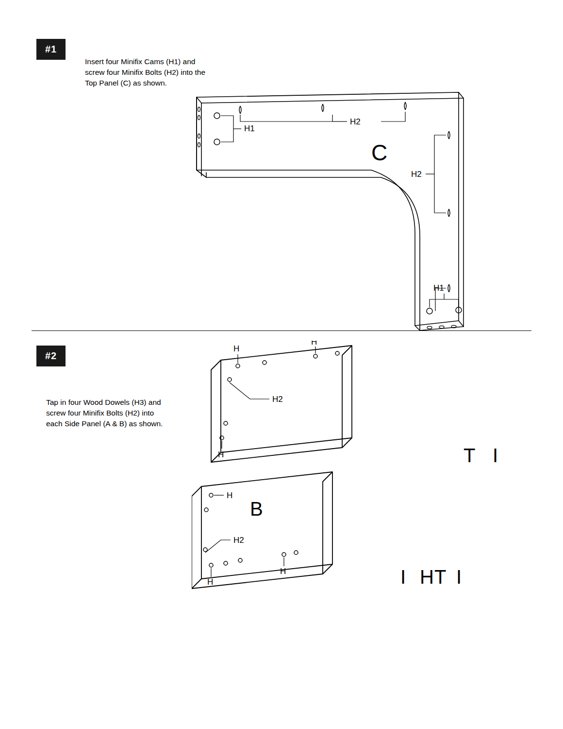#1
Insert four Minifix Cams (H1) and
screw four Minifix Bolts (H2) into the
Top Panel (C) as shown.
H1 H2 H2 H1 C
#2
Tap in four Wood Dowels (H3) and
screw four Minifix Bolts (H2) into
each Side Panel (A & B) as shown.
H H H2 H T I H H2 H H B I H T I